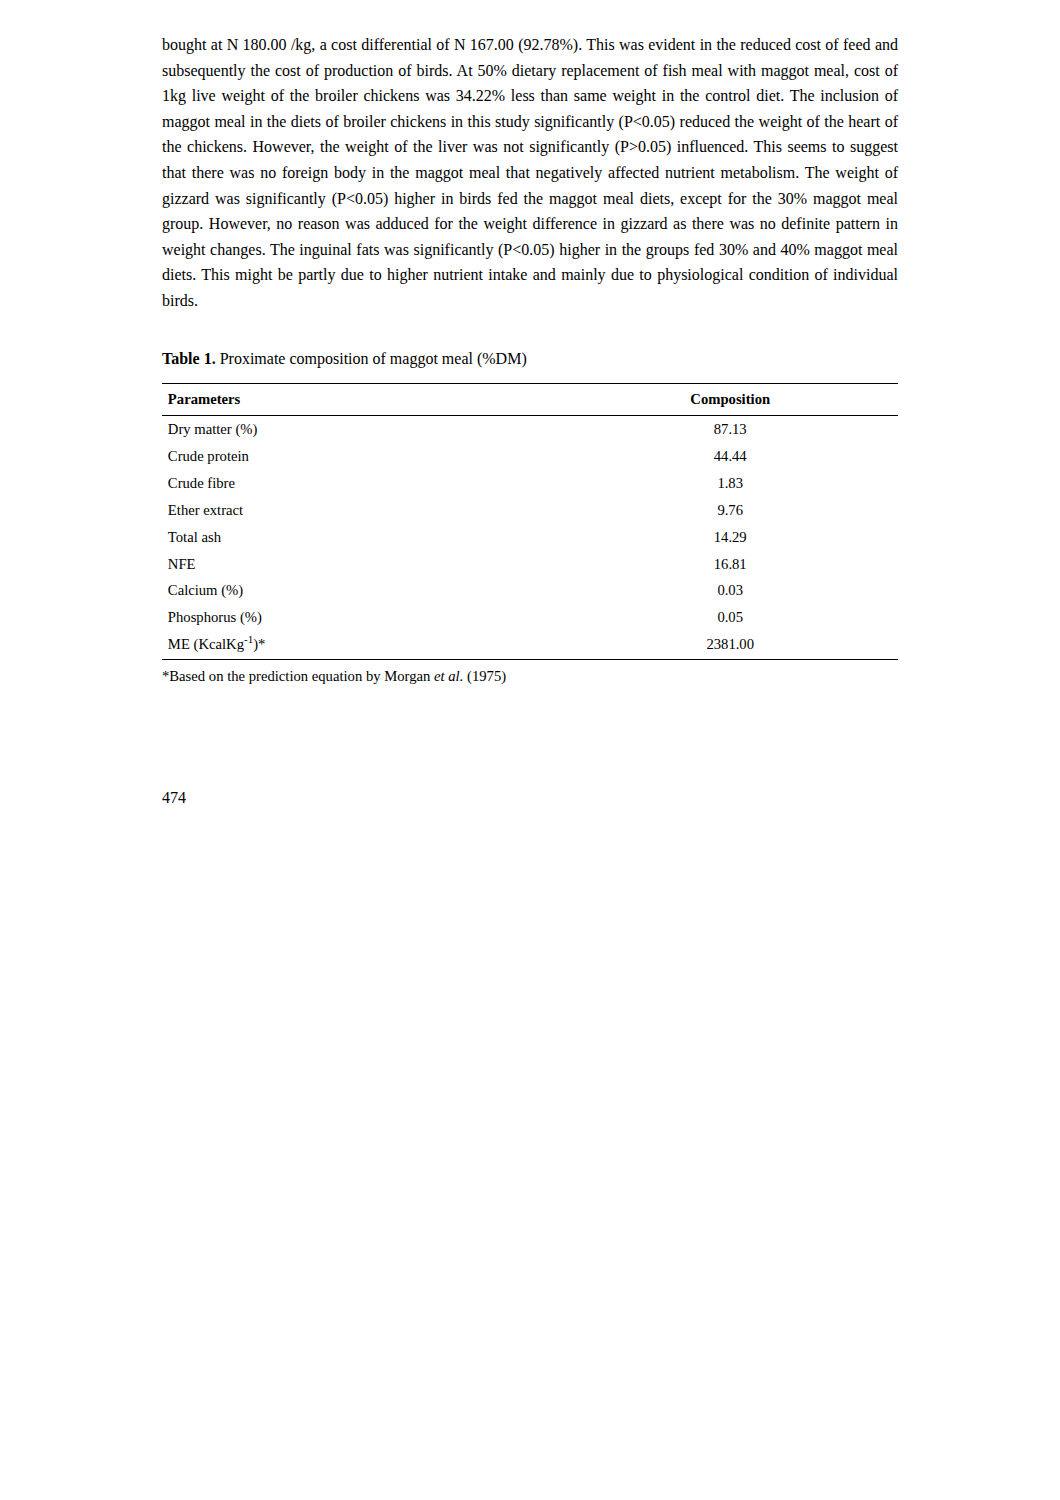bought at N 180.00 /kg, a cost differential of N 167.00 (92.78%). This was evident in the reduced cost of feed and subsequently the cost of production of birds. At 50% dietary replacement of fish meal with maggot meal, cost of 1kg live weight of the broiler chickens was 34.22% less than same weight in the control diet. The inclusion of maggot meal in the diets of broiler chickens in this study significantly (P<0.05) reduced the weight of the heart of the chickens. However, the weight of the liver was not significantly (P>0.05) influenced. This seems to suggest that there was no foreign body in the maggot meal that negatively affected nutrient metabolism. The weight of gizzard was significantly (P<0.05) higher in birds fed the maggot meal diets, except for the 30% maggot meal group. However, no reason was adduced for the weight difference in gizzard as there was no definite pattern in weight changes. The inguinal fats was significantly (P<0.05) higher in the groups fed 30% and 40% maggot meal diets. This might be partly due to higher nutrient intake and mainly due to physiological condition of individual birds.
Table 1. Proximate composition of maggot meal (%DM)
| Parameters | Composition |
| --- | --- |
| Dry matter (%) | 87.13 |
| Crude protein | 44.44 |
| Crude fibre | 1.83 |
| Ether extract | 9.76 |
| Total ash | 14.29 |
| NFE | 16.81 |
| Calcium (%) | 0.03 |
| Phosphorus (%) | 0.05 |
| ME (KcalKg -1 )* | 2381.00 |
*Based on the prediction equation by Morgan et al. (1975)
474